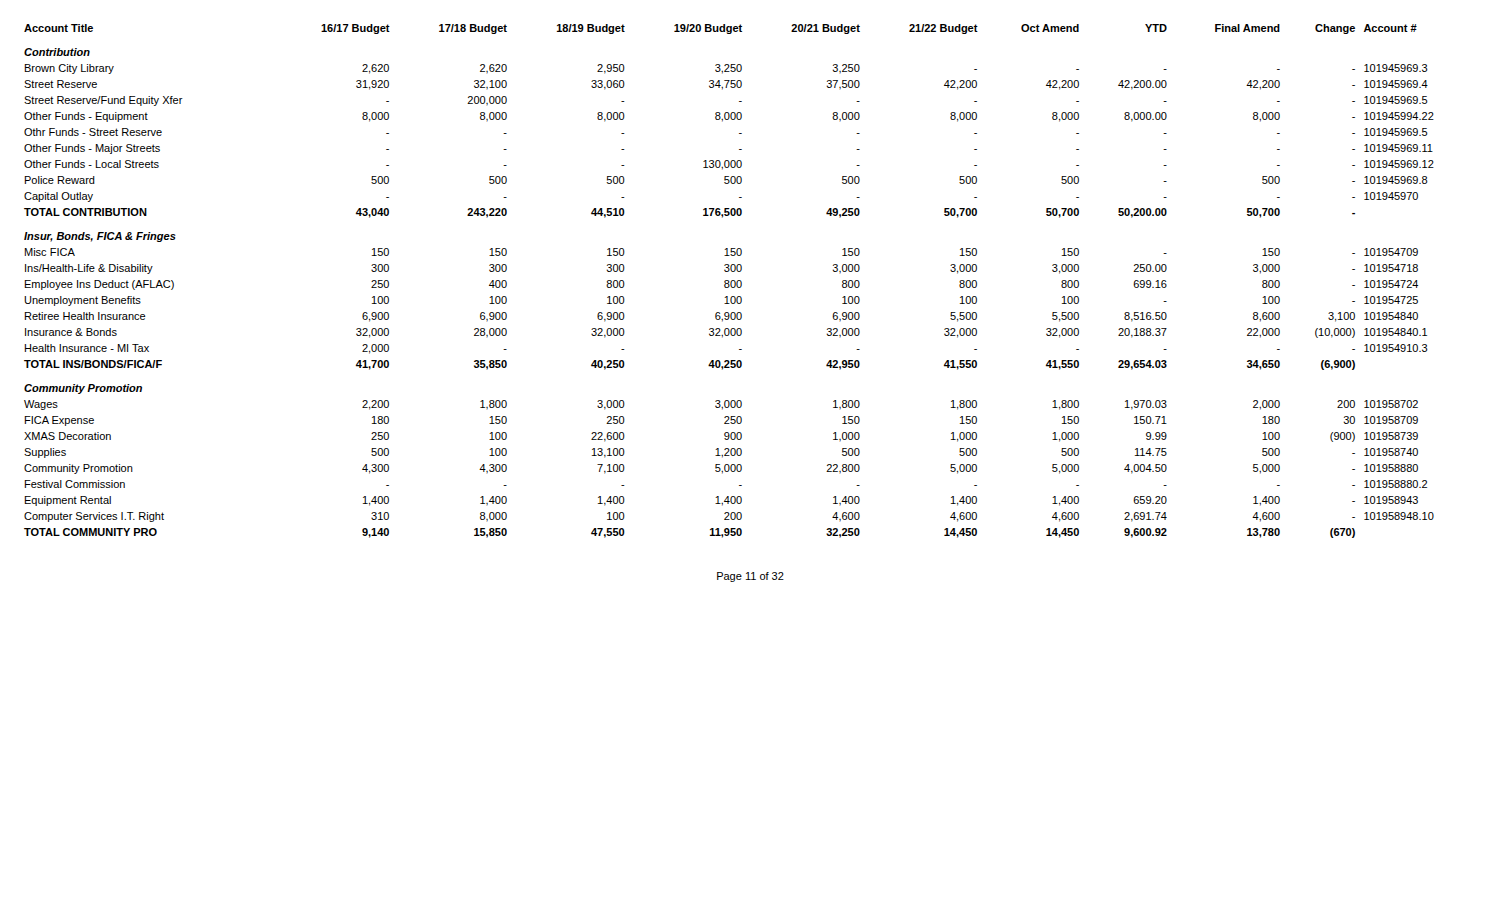| Account Title | 16/17 Budget | 17/18 Budget | 18/19 Budget | 19/20 Budget | 20/21 Budget | 21/22 Budget | Oct Amend | YTD | Final Amend | Change | Account # |
| --- | --- | --- | --- | --- | --- | --- | --- | --- | --- | --- | --- |
| Contribution |
| Brown City Library | 2,620 | 2,620 | 2,950 | 3,250 | 3,250 | - | - | - | - | - | 101945969.3 |
| Street Reserve | 31,920 | 32,100 | 33,060 | 34,750 | 37,500 | 42,200 | 42,200 | 42,200.00 | 42,200 | - | 101945969.4 |
| Street Reserve/Fund Equity Xfer | - | 200,000 | - | - | - | - | - | - | - | - | 101945969.5 |
| Other Funds - Equipment | 8,000 | 8,000 | 8,000 | 8,000 | 8,000 | 8,000 | 8,000 | 8,000.00 | 8,000 | - | 101945994.22 |
| Othr Funds - Street Reserve | - | - | - | - | - | - | - | - | - | - | 101945969.5 |
| Other Funds - Major Streets | - | - | - | - | - | - | - | - | - | - | 101945969.11 |
| Other Funds - Local Streets | - | - | - | 130,000 | - | - | - | - | - | - | 101945969.12 |
| Police Reward | 500 | 500 | 500 | 500 | 500 | 500 | 500 | - | 500 | - | 101945969.8 |
| Capital Outlay | - | - | - | - | - | - | - | - | - | - | 101945970 |
| TOTAL CONTRIBUTION | 43,040 | 243,220 | 44,510 | 176,500 | 49,250 | 50,700 | 50,700 | 50,200.00 | 50,700 | - | |
| Insur, Bonds, FICA & Fringes |
| Misc FICA | 150 | 150 | 150 | 150 | 150 | 150 | 150 | - | 150 | - | 101954709 |
| Ins/Health-Life & Disability | 300 | 300 | 300 | 300 | 3,000 | 3,000 | 3,000 | 250.00 | 3,000 | - | 101954718 |
| Employee Ins Deduct (AFLAC) | 250 | 400 | 800 | 800 | 800 | 800 | 800 | 699.16 | 800 | - | 101954724 |
| Unemployment Benefits | 100 | 100 | 100 | 100 | 100 | 100 | 100 | - | 100 | - | 101954725 |
| Retiree Health Insurance | 6,900 | 6,900 | 6,900 | 6,900 | 6,900 | 5,500 | 5,500 | 8,516.50 | 8,600 | 3,100 | 101954840 |
| Insurance & Bonds | 32,000 | 28,000 | 32,000 | 32,000 | 32,000 | 32,000 | 32,000 | 20,188.37 | 22,000 | (10,000) | 101954840.1 |
| Health Insurance - MI Tax | 2,000 | - | - | - | - | - | - | - | - | - | 101954910.3 |
| TOTAL INS/BONDS/FICA/F | 41,700 | 35,850 | 40,250 | 40,250 | 42,950 | 41,550 | 41,550 | 29,654.03 | 34,650 | (6,900) | |
| Community Promotion |
| Wages | 2,200 | 1,800 | 3,000 | 3,000 | 1,800 | 1,800 | 1,800 | 1,970.03 | 2,000 | 200 | 101958702 |
| FICA Expense | 180 | 150 | 250 | 250 | 150 | 150 | 150 | 150.71 | 180 | 30 | 101958709 |
| XMAS Decoration | 250 | 100 | 22,600 | 900 | 1,000 | 1,000 | 1,000 | 9.99 | 100 | (900) | 101958739 |
| Supplies | 500 | 100 | 13,100 | 1,200 | 500 | 500 | 500 | 114.75 | 500 | - | 101958740 |
| Community Promotion | 4,300 | 4,300 | 7,100 | 5,000 | 22,800 | 5,000 | 5,000 | 4,004.50 | 5,000 | - | 101958880 |
| Festival Commission | - | - | - | - | - | - | - | - | - | - | 101958880.2 |
| Equipment Rental | 1,400 | 1,400 | 1,400 | 1,400 | 1,400 | 1,400 | 1,400 | 659.20 | 1,400 | - | 101958943 |
| Computer Services I.T. Right | 310 | 8,000 | 100 | 200 | 4,600 | 4,600 | 4,600 | 2,691.74 | 4,600 | - | 101958948.10 |
| TOTAL COMMUNITY PRO | 9,140 | 15,850 | 47,550 | 11,950 | 32,250 | 14,450 | 14,450 | 9,600.92 | 13,780 | (670) | |
Page 11 of 32